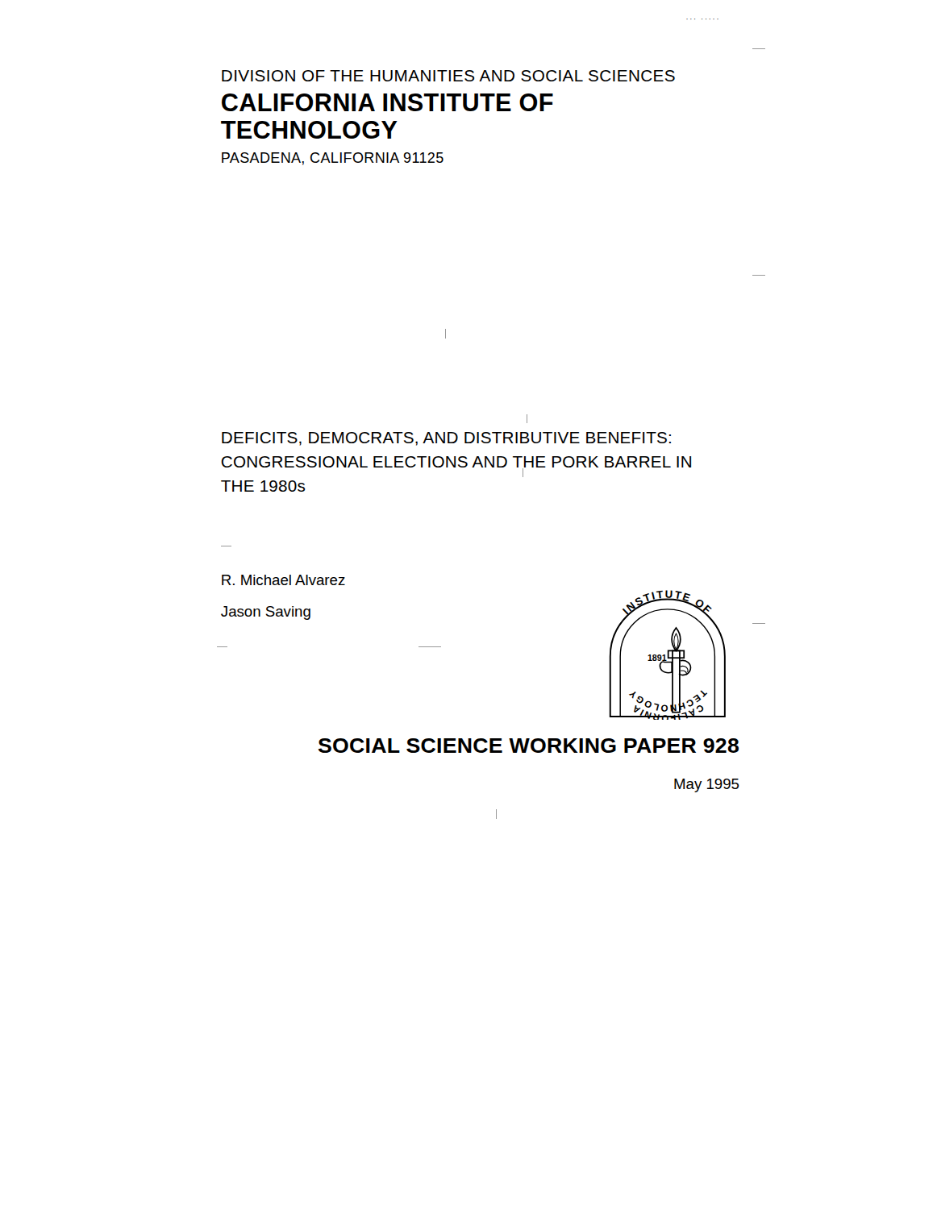··· ·····
DIVISION OF THE HUMANITIES AND SOCIAL SCIENCES
CALIFORNIA INSTITUTE OF TECHNOLOGY
PASADENA, CALIFORNIA 91125
DEFICITS, DEMOCRATS, AND DISTRIBUTIVE BENEFITS: CONGRESSIONAL ELECTIONS AND THE PORK BARREL IN THE 1980s
R. Michael Alvarez
Jason Saving
INSTITUTE OF CALIFORNIA TECHNOLOGY 1891
SOCIAL SCIENCE WORKING PAPER 928
May 1995